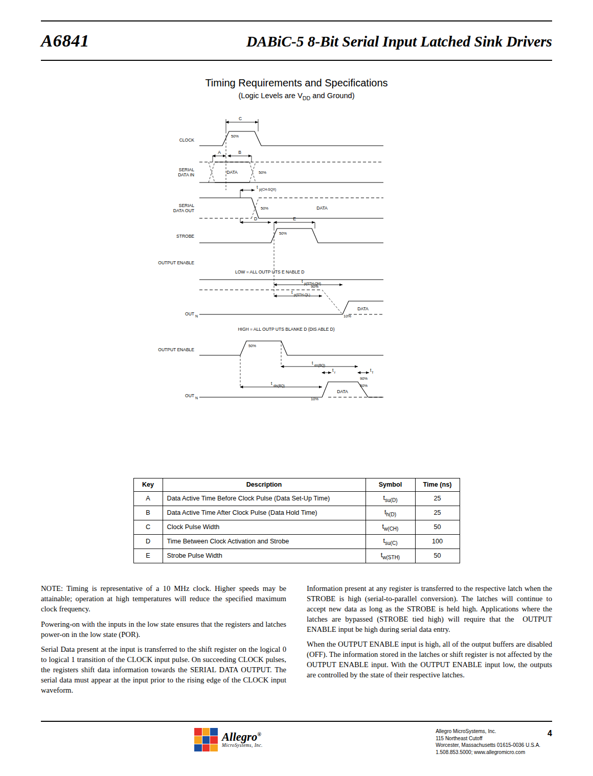A6841
DABiC-5 8-Bit Serial Input Latched Sink Drivers
Timing Requirements and Specifications
(Logic Levels are VDD and Ground)
CLOCK 50% C SERIAL DATA IN DATA 50% A B SERIAL DATA OUT 50% DATA t p(CH-SQX) STROBE 50% D E OUTPUT ENABLE LOW = ALL OUTP UTS E NABLE D OUT N 90% 10% DATA t p(STH-QH) t p(STH-QL) HIGH = ALL OUTP UTS BLANKE D (DIS ABLE D) OUTPUT ENABLE 50% OUT N 10% 90% 50% DATA t en(BQ) t r t f t dis(BQ)
| Key | Description | Symbol | Time (ns) |
| --- | --- | --- | --- |
| A | Data Active Time Before Clock Pulse (Data Set-Up Time) | t su(D) | 25 |
| B | Data Active Time After Clock Pulse (Data Hold Time) | t h(D) | 25 |
| C | Clock Pulse Width | t w(CH) | 50 |
| D | Time Between Clock Activation and Strobe | t su(C) | 100 |
| E | Strobe Pulse Width | t w(STH) | 50 |
NOTE: Timing is representative of a 10 MHz clock. Higher speeds may be attainable; operation at high temperatures will reduce the specified maximum clock frequency.
Powering-on with the inputs in the low state ensures that the registers and latches power-on in the low state (POR).
Serial Data present at the input is transferred to the shift register on the logical 0 to logical 1 transition of the CLOCK input pulse. On succeeding CLOCK pulses, the registers shift data information towards the SERIAL DATA OUTPUT. The serial data must appear at the input prior to the rising edge of the CLOCK input waveform.
Information present at any register is transferred to the respective latch when the STROBE is high (serial-to-parallel conversion). The latches will continue to accept new data as long as the STROBE is held high. Applications where the latches are bypassed (STROBE tied high) will require that the OUTPUT ENABLE input be high during serial data entry.
When the OUTPUT ENABLE input is high, all of the output buffers are disabled (OFF). The information stored in the latches or shift register is not affected by the OUTPUT ENABLE input. With the OUTPUT ENABLE input low, the outputs are controlled by the state of their respective latches.
Allegro®
MicroSystems, Inc.
Allegro MicroSystems, Inc.
115 Northeast Cutoff
Worcester, Massachusetts 01615-0036 U.S.A.
1.508.853.5000; www.allegromicro.com
4